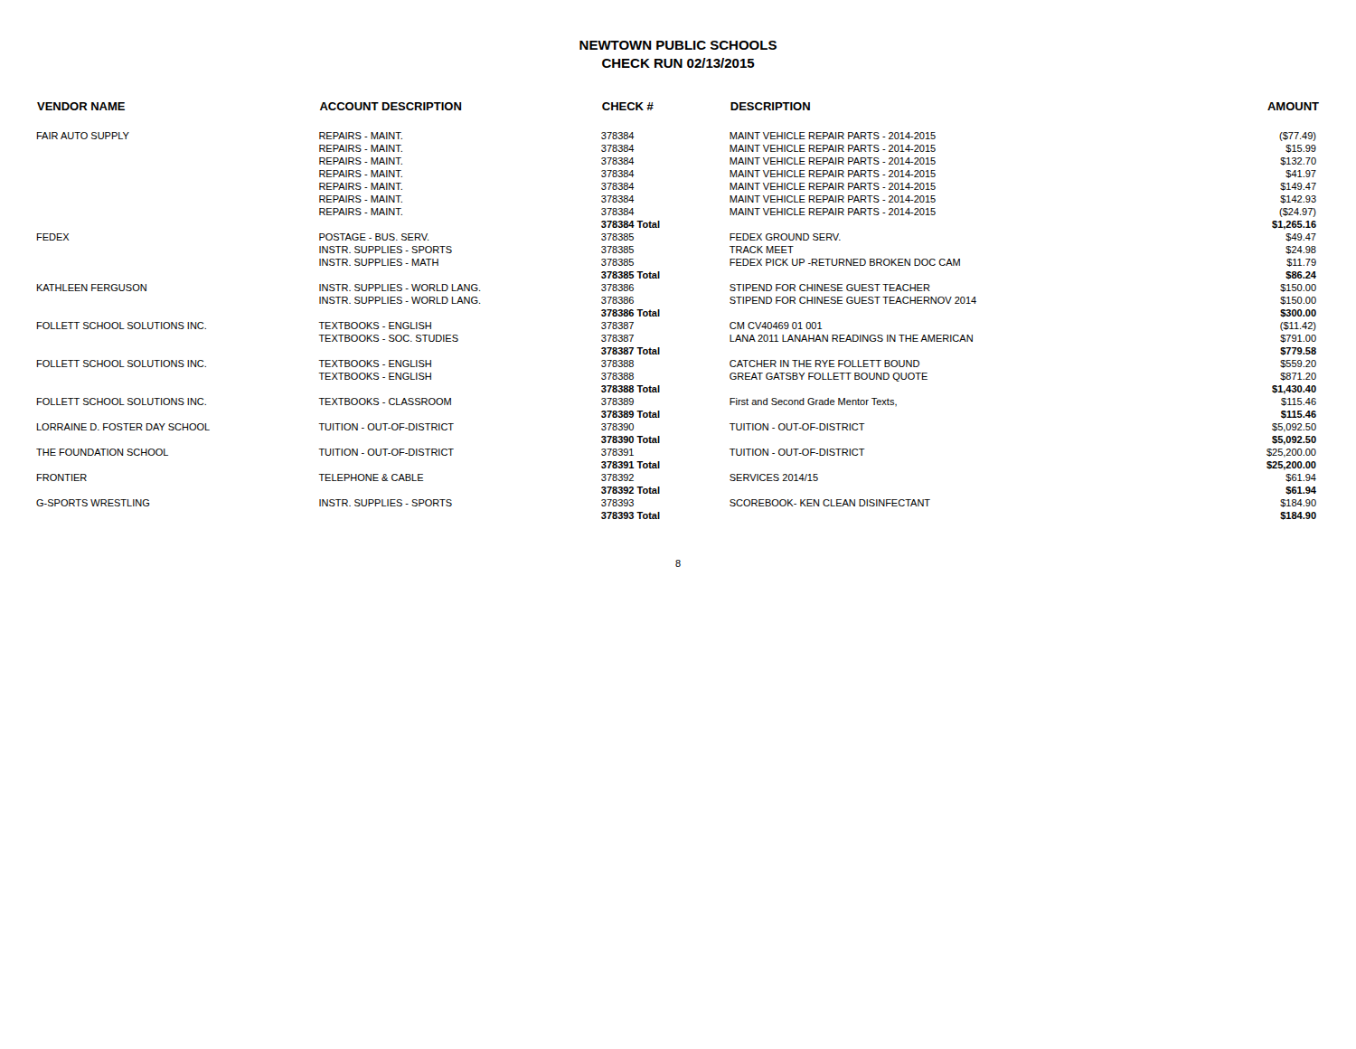NEWTOWN PUBLIC SCHOOLS
CHECK RUN 02/13/2015
| VENDOR NAME | ACCOUNT DESCRIPTION | CHECK # | DESCRIPTION | AMOUNT |
| --- | --- | --- | --- | --- |
| FAIR AUTO SUPPLY | REPAIRS - MAINT. | 378384 | MAINT VEHICLE REPAIR PARTS - 2014-2015 | ($77.49) |
| | REPAIRS - MAINT. | 378384 | MAINT VEHICLE REPAIR PARTS - 2014-2015 | $15.99 |
| | REPAIRS - MAINT. | 378384 | MAINT VEHICLE REPAIR PARTS - 2014-2015 | $132.70 |
| | REPAIRS - MAINT. | 378384 | MAINT VEHICLE REPAIR PARTS - 2014-2015 | $41.97 |
| | REPAIRS - MAINT. | 378384 | MAINT VEHICLE REPAIR PARTS - 2014-2015 | $149.47 |
| | REPAIRS - MAINT. | 378384 | MAINT VEHICLE REPAIR PARTS - 2014-2015 | $142.93 |
| | REPAIRS - MAINT. | 378384 | MAINT VEHICLE REPAIR PARTS - 2014-2015 | ($24.97) |
| | | 378384 Total | | $1,265.16 |
| FEDEX | POSTAGE - BUS. SERV. | 378385 | FEDEX GROUND SERV. | $49.47 |
| | INSTR. SUPPLIES - SPORTS | 378385 | TRACK MEET | $24.98 |
| | INSTR. SUPPLIES - MATH | 378385 | FEDEX PICK UP -RETURNED BROKEN DOC CAM | $11.79 |
| | | 378385 Total | | $86.24 |
| KATHLEEN FERGUSON | INSTR. SUPPLIES - WORLD LANG. | 378386 | STIPEND FOR CHINESE GUEST TEACHER | $150.00 |
| | INSTR. SUPPLIES - WORLD LANG. | 378386 | STIPEND FOR CHINESE GUEST TEACHERNOV 2014 | $150.00 |
| | | 378386 Total | | $300.00 |
| FOLLETT SCHOOL SOLUTIONS INC. | TEXTBOOKS - ENGLISH | 378387 | CM CV40469 01 001 | ($11.42) |
| | TEXTBOOKS - SOC. STUDIES | 378387 | LANA 2011 LANAHAN READINGS IN THE AMERICAN | $791.00 |
| | | 378387 Total | | $779.58 |
| FOLLETT SCHOOL SOLUTIONS INC. | TEXTBOOKS - ENGLISH | 378388 | CATCHER IN THE RYE FOLLETT BOUND | $559.20 |
| | TEXTBOOKS - ENGLISH | 378388 | GREAT GATSBY FOLLETT BOUND QUOTE | $871.20 |
| | | 378388 Total | | $1,430.40 |
| FOLLETT SCHOOL SOLUTIONS INC. | TEXTBOOKS - CLASSROOM | 378389 | First and Second Grade Mentor Texts, | $115.46 |
| | | 378389 Total | | $115.46 |
| LORRAINE D. FOSTER DAY SCHOOL | TUITION - OUT-OF-DISTRICT | 378390 | TUITION - OUT-OF-DISTRICT | $5,092.50 |
| | | 378390 Total | | $5,092.50 |
| THE FOUNDATION SCHOOL | TUITION - OUT-OF-DISTRICT | 378391 | TUITION - OUT-OF-DISTRICT | $25,200.00 |
| | | 378391 Total | | $25,200.00 |
| FRONTIER | TELEPHONE & CABLE | 378392 | SERVICES 2014/15 | $61.94 |
| | | 378392 Total | | $61.94 |
| G-SPORTS WRESTLING | INSTR. SUPPLIES - SPORTS | 378393 | SCOREBOOK- KEN CLEAN DISINFECTANT | $184.90 |
| | | 378393 Total | | $184.90 |
8